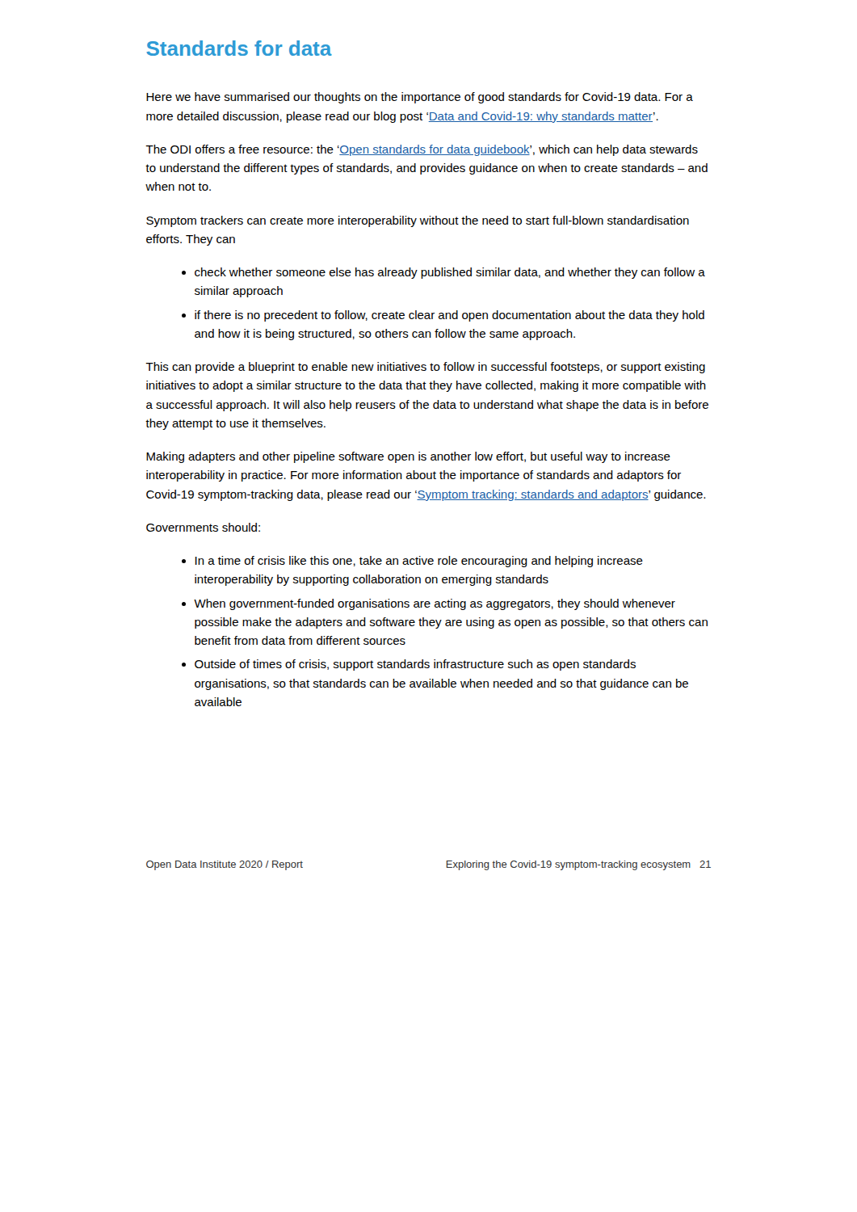Standards for data
Here we have summarised our thoughts on the importance of good standards for Covid-19 data. For a more detailed discussion, please read our blog post ‘Data and Covid-19: why standards matter’.
The ODI offers a free resource: the ‘Open standards for data guidebook’, which can help data stewards to understand the different types of standards, and provides guidance on when to create standards – and when not to.
Symptom trackers can create more interoperability without the need to start full-blown standardisation efforts. They can
check whether someone else has already published similar data, and whether they can follow a similar approach
if there is no precedent to follow, create clear and open documentation about the data they hold and how it is being structured, so others can follow the same approach.
This can provide a blueprint to enable new initiatives to follow in successful footsteps, or support existing initiatives to adopt a similar structure to the data that they have collected, making it more compatible with a successful approach. It will also help reusers of the data to understand what shape the data is in before they attempt to use it themselves.
Making adapters and other pipeline software open is another low effort, but useful way to increase interoperability in practice. For more information about the importance of standards and adaptors for Covid-19 symptom-tracking data, please read our ‘Symptom tracking: standards and adaptors’ guidance.
Governments should:
In a time of crisis like this one, take an active role encouraging and helping increase interoperability by supporting collaboration on emerging standards
When government-funded organisations are acting as aggregators, they should whenever possible make the adapters and software they are using as open as possible, so that others can benefit from data from different sources
Outside of times of crisis, support standards infrastructure such as open standards organisations, so that standards can be available when needed and so that guidance can be available
Open Data Institute 2020 / Report Exploring the Covid-19 symptom-tracking ecosystem 21